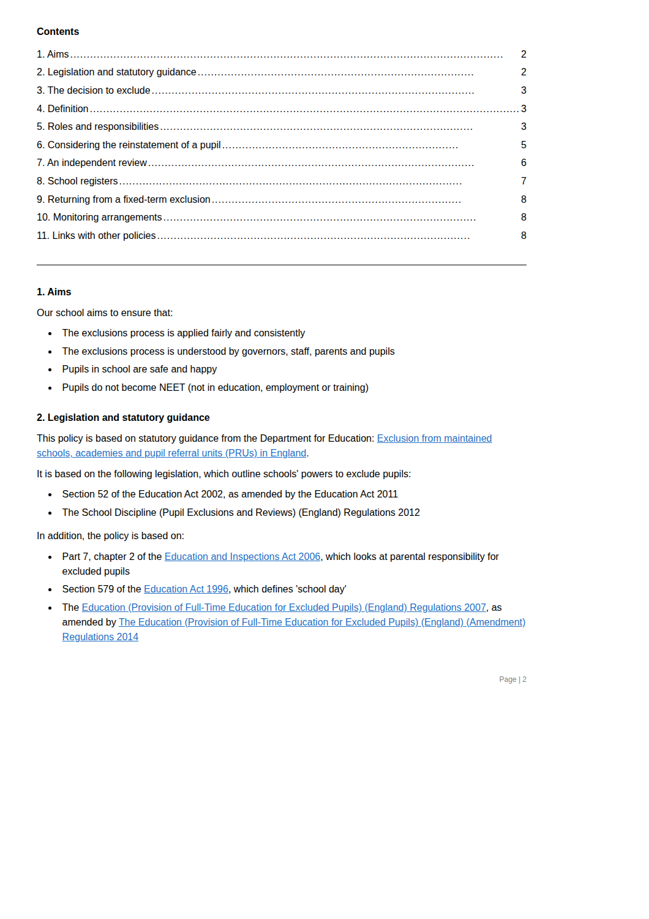Contents
1. Aims.................................................................................................................................. 2
2. Legislation and statutory guidance................................................................................... 2
3. The decision to exclude................................................................................................. 3
4. Definition................................................................................................................................. 3
5. Roles and responsibilities.............................................................................................. 3
6. Considering the reinstatement of a pupil....................................................................... 5
7. An independent review.................................................................................................. 6
8. School registers....................................................................................................... 7
9. Returning from a fixed-term exclusion........................................................................... 8
10. Monitoring arrangements.............................................................................................. 8
11. Links with other policies.............................................................................................. 8
1. Aims
Our school aims to ensure that:
The exclusions process is applied fairly and consistently
The exclusions process is understood by governors, staff, parents and pupils
Pupils in school are safe and happy
Pupils do not become NEET (not in education, employment or training)
2. Legislation and statutory guidance
This policy is based on statutory guidance from the Department for Education: Exclusion from maintained schools, academies and pupil referral units (PRUs) in England.
It is based on the following legislation, which outline schools' powers to exclude pupils:
Section 52 of the Education Act 2002, as amended by the Education Act 2011
The School Discipline (Pupil Exclusions and Reviews) (England) Regulations 2012
In addition, the policy is based on:
Part 7, chapter 2 of the Education and Inspections Act 2006, which looks at parental responsibility for excluded pupils
Section 579 of the Education Act 1996, which defines 'school day'
The Education (Provision of Full-Time Education for Excluded Pupils) (England) Regulations 2007, as amended by The Education (Provision of Full-Time Education for Excluded Pupils) (England) (Amendment) Regulations 2014
Page | 2